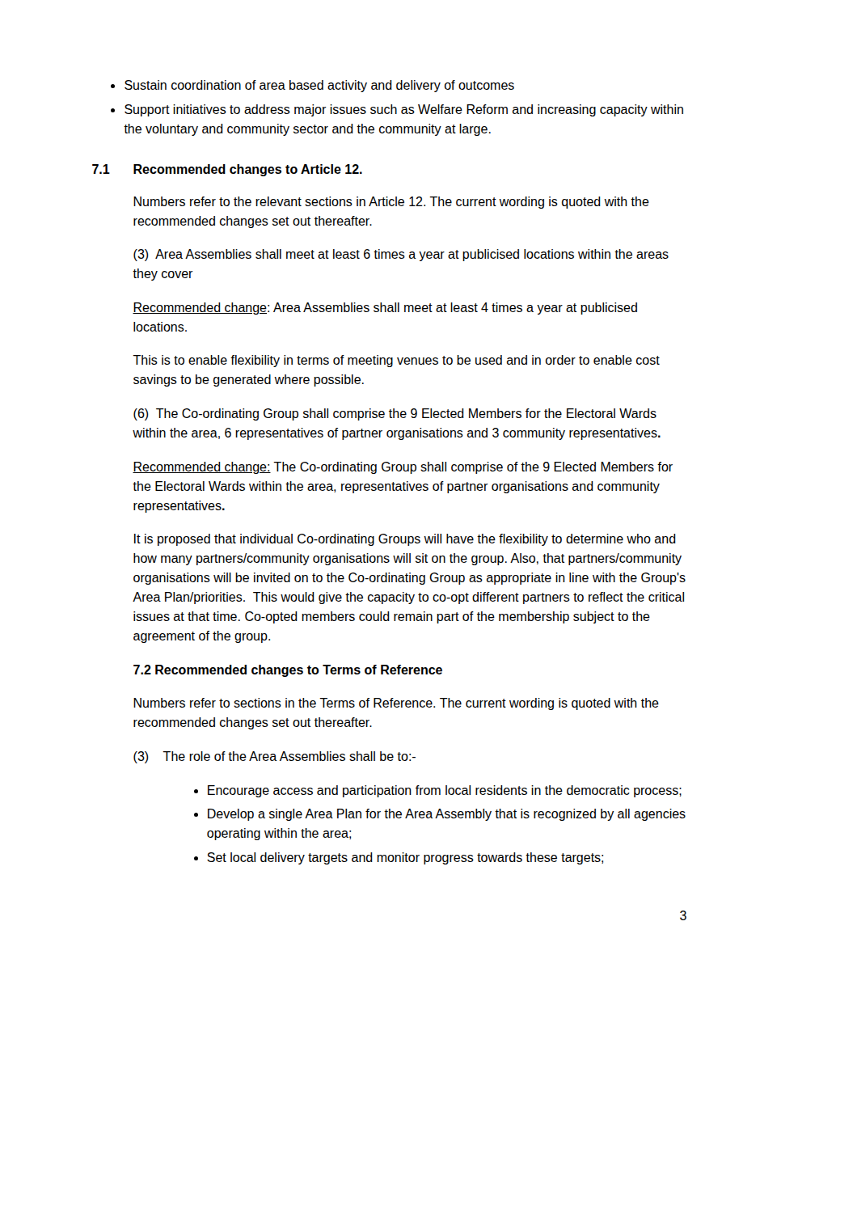Sustain coordination of area based activity and delivery of outcomes
Support initiatives to address major issues such as Welfare Reform and increasing capacity within the voluntary and community sector and the community at large.
7.1 Recommended changes to Article 12.
Numbers refer to the relevant sections in Article 12. The current wording is quoted with the recommended changes set out thereafter.
(3) Area Assemblies shall meet at least 6 times a year at publicised locations within the areas they cover
Recommended change: Area Assemblies shall meet at least 4 times a year at publicised locations.
This is to enable flexibility in terms of meeting venues to be used and in order to enable cost savings to be generated where possible.
(6) The Co-ordinating Group shall comprise the 9 Elected Members for the Electoral Wards within the area, 6 representatives of partner organisations and 3 community representatives.
Recommended change: The Co-ordinating Group shall comprise of the 9 Elected Members for the Electoral Wards within the area, representatives of partner organisations and community representatives.
It is proposed that individual Co-ordinating Groups will have the flexibility to determine who and how many partners/community organisations will sit on the group. Also, that partners/community organisations will be invited on to the Co-ordinating Group as appropriate in line with the Group's Area Plan/priorities. This would give the capacity to co-opt different partners to reflect the critical issues at that time. Co-opted members could remain part of the membership subject to the agreement of the group.
7.2 Recommended changes to Terms of Reference
Numbers refer to sections in the Terms of Reference. The current wording is quoted with the recommended changes set out thereafter.
(3) The role of the Area Assemblies shall be to:-
Encourage access and participation from local residents in the democratic process;
Develop a single Area Plan for the Area Assembly that is recognized by all agencies operating within the area;
Set local delivery targets and monitor progress towards these targets;
3